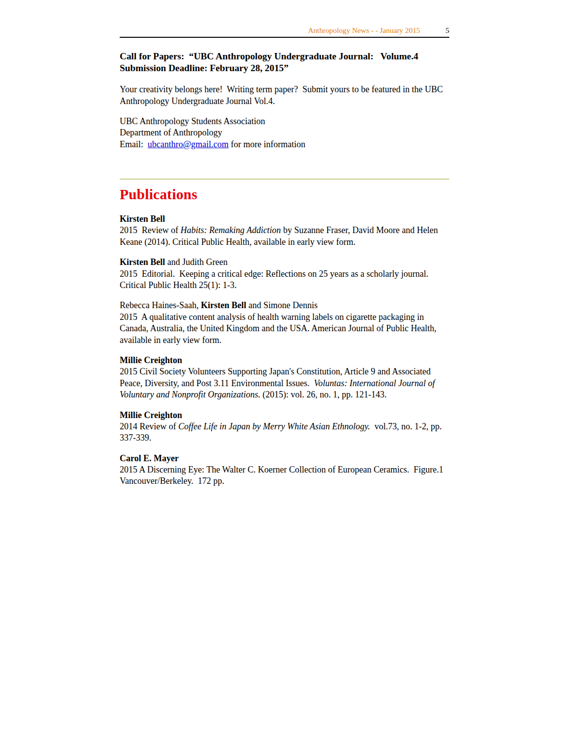Anthropology News - - January 2015 5
Call for Papers: “UBC Anthropology Undergraduate Journal: Volume.4
Submission Deadline: February 28, 2015”
Your creativity belongs here! Writing term paper? Submit yours to be featured in the UBC Anthropology Undergraduate Journal Vol.4.
UBC Anthropology Students Association
Department of Anthropology
Email: ubcanthro@gmail.com for more information
Publications
Kirsten Bell
2015 Review of Habits: Remaking Addiction by Suzanne Fraser, David Moore and Helen Keane (2014). Critical Public Health, available in early view form.
Kirsten Bell and Judith Green
2015 Editorial. Keeping a critical edge: Reflections on 25 years as a scholarly journal. Critical Public Health 25(1): 1-3.
Rebecca Haines-Saah, Kirsten Bell and Simone Dennis
2015 A qualitative content analysis of health warning labels on cigarette packaging in Canada, Australia, the United Kingdom and the USA. American Journal of Public Health, available in early view form.
Millie Creighton
2015 Civil Society Volunteers Supporting Japan's Constitution, Article 9 and Associated Peace, Diversity, and Post 3.11 Environmental Issues. Voluntas: International Journal of Voluntary and Nonprofit Organizations. (2015): vol. 26, no. 1, pp. 121-143.
Millie Creighton
2014 Review of Coffee Life in Japan by Merry White Asian Ethnology. vol.73, no. 1-2, pp. 337-339.
Carol E. Mayer
2015 A Discerning Eye: The Walter C. Koerner Collection of European Ceramics. Figure.1 Vancouver/Berkeley. 172 pp.